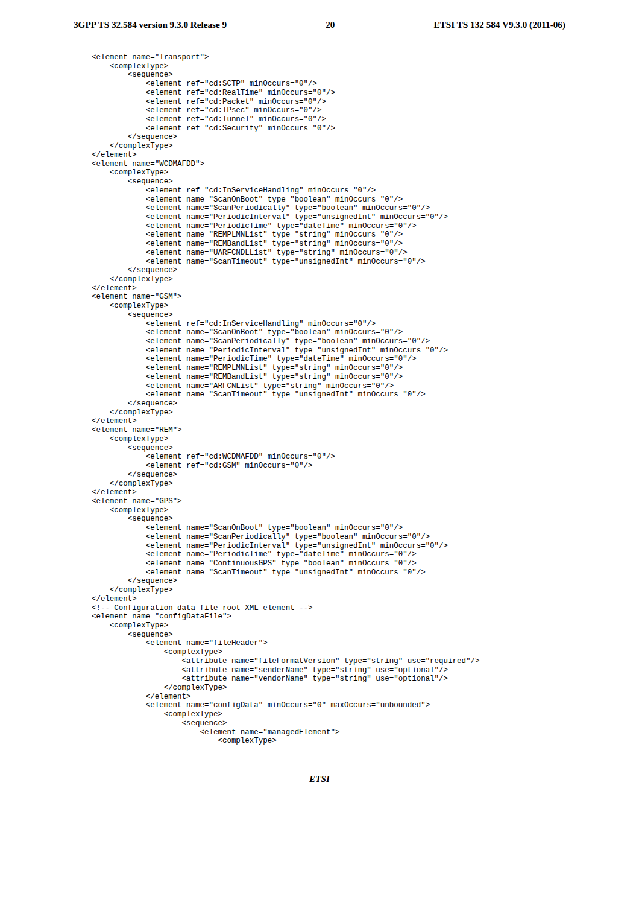3GPP TS 32.584 version 9.3.0 Release 9 20 ETSI TS 132 584 V9.3.0 (2011-06)
    <element name="Transport">
        <complexType>
            <sequence>
                <element ref="cd:SCTP" minOccurs="0"/>
                <element ref="cd:RealTime" minOccurs="0"/>
                <element ref="cd:Packet" minOccurs="0"/>
                <element ref="cd:IPsec" minOccurs="0"/>
                <element ref="cd:Tunnel" minOccurs="0"/>
                <element ref="cd:Security" minOccurs="0"/>
            </sequence>
        </complexType>
    </element>
    <element name="WCDMAFDD">
        <complexType>
            <sequence>
                <element ref="cd:InServiceHandling" minOccurs="0"/>
                <element name="ScanOnBoot" type="boolean" minOccurs="0"/>
                <element name="ScanPeriodically" type="boolean" minOccurs="0"/>
                <element name="PeriodicInterval" type="unsignedInt" minOccurs="0"/>
                <element name="PeriodicTime" type="dateTime" minOccurs="0"/>
                <element name="REMPLMNList" type="string" minOccurs="0"/>
                <element name="REMBandList" type="string" minOccurs="0"/>
                <element name="UARFCNDLList" type="string" minOccurs="0"/>
                <element name="ScanTimeout" type="unsignedInt" minOccurs="0"/>
            </sequence>
        </complexType>
    </element>
    <element name="GSM">
        <complexType>
            <sequence>
                <element ref="cd:InServiceHandling" minOccurs="0"/>
                <element name="ScanOnBoot" type="boolean" minOccurs="0"/>
                <element name="ScanPeriodically" type="boolean" minOccurs="0"/>
                <element name="PeriodicInterval" type="unsignedInt" minOccurs="0"/>
                <element name="PeriodicTime" type="dateTime" minOccurs="0"/>
                <element name="REMPLMNList" type="string" minOccurs="0"/>
                <element name="REMBandList" type="string" minOccurs="0"/>
                <element name="ARFCNList" type="string" minOccurs="0"/>
                <element name="ScanTimeout" type="unsignedInt" minOccurs="0"/>
            </sequence>
        </complexType>
    </element>
    <element name="REM">
        <complexType>
            <sequence>
                <element ref="cd:WCDMAFDD" minOccurs="0"/>
                <element ref="cd:GSM" minOccurs="0"/>
            </sequence>
        </complexType>
    </element>
    <element name="GPS">
        <complexType>
            <sequence>
                <element name="ScanOnBoot" type="boolean" minOccurs="0"/>
                <element name="ScanPeriodically" type="boolean" minOccurs="0"/>
                <element name="PeriodicInterval" type="unsignedInt" minOccurs="0"/>
                <element name="PeriodicTime" type="dateTime" minOccurs="0"/>
                <element name="ContinuousGPS" type="boolean" minOccurs="0"/>
                <element name="ScanTimeout" type="unsignedInt" minOccurs="0"/>
            </sequence>
        </complexType>
    </element>
    <!-- Configuration data file root XML element -->
    <element name="configDataFile">
        <complexType>
            <sequence>
                <element name="fileHeader">
                    <complexType>
                        <attribute name="fileFormatVersion" type="string" use="required"/>
                        <attribute name="senderName" type="string" use="optional"/>
                        <attribute name="vendorName" type="string" use="optional"/>
                    </complexType>
                </element>
                <element name="configData" minOccurs="0" maxOccurs="unbounded">
                    <complexType>
                        <sequence>
                            <element name="managedElement">
                                <complexType>
ETSI